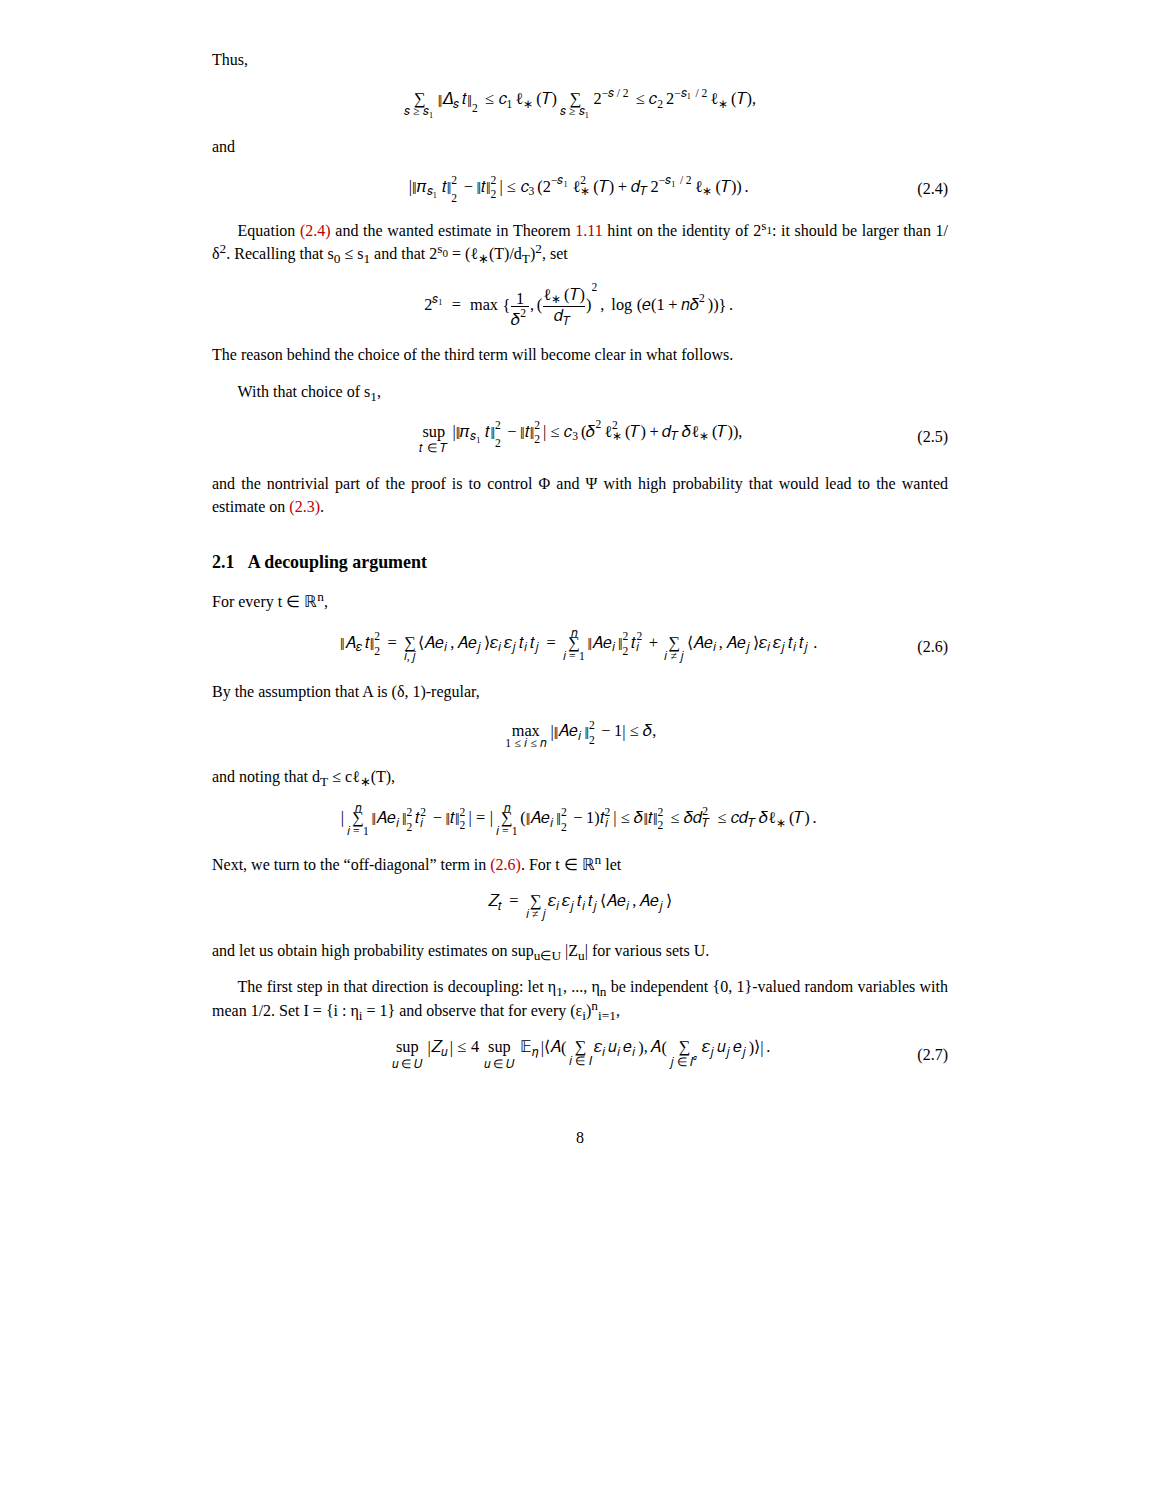Thus,
∑s≥s1 ‖Δst‖2 ≤ c1 ℓ∗(T) ∑s≥s1 2−s/2 ≤ c2 2−s1/2 ℓ∗(T) ,
and
| ‖πs1t‖22 − ‖t‖22 | ≤ c3 ( 2−s1 ℓ∗2(T) + dT 2−s1/2 ℓ∗(T) ) . (2.4)
Equation (2.4) and the wanted estimate in Theorem 1.11 hint on the identity of 2s1: it should be larger than 1/δ2. Recalling that s0 ≤ s1 and that 2s0 = (ℓ∗(T)/dT)2, set
2s1 = max { 1δ2 , (ℓ∗(T)dT) 2 , log (e(1+nδ2)) } .
The reason behind the choice of the third term will become clear in what follows.
With that choice of s1,
supt∈T | ‖πs1t‖22 − ‖t‖22 | ≤ c3 ( δ2 ℓ∗2(T) + dTδ ℓ∗(T) ) , (2.5)
and the nontrivial part of the proof is to control Φ and Ψ with high probability that would lead to the wanted estimate on (2.3).
2.1 A decoupling argument
For every t ∈ ℝn,
‖Aεt‖22 = ∑i,j ⟨Aei,Aej⟩ εiεjtitj = ∑i=1n ‖Aei‖22 ti2 + ∑i≠j ⟨Aei,Aej⟩ εiεjtitj . (2.6)
By the assumption that A is (δ, 1)-regular,
max1≤i≤n | ‖Aei‖22 −1 | ≤δ,
and noting that dT ≤ cℓ∗(T),
| ∑i=1n ‖Aei‖22 ti2 − ‖t‖22 | = | ∑i=1n ( ‖Aei‖22 −1 ) ti2 | ≤ δ ‖t‖22 ≤ δdT2 ≤ cdTδ ℓ∗(T) .
Next, we turn to the “off-diagonal” term in (2.6). For t ∈ ℝn let
Zt = ∑i≠j εiεjtitj ⟨Aei,Aej⟩
and let us obtain high probability estimates on supu∈U |Zu| for various sets U.
The first step in that direction is decoupling: let η1, ..., ηn be independent {0, 1}-valued random variables with mean 1/2. Set I = {i : ηi = 1} and observe that for every (εi)ni=1,
supu∈U |Zu| ≤ 4 supu∈U 𝔼η | ⟨ A ( ∑i∈I εiuiei ) , A ( ∑j∈Ic εjujej ) ⟩ | . (2.7)
8